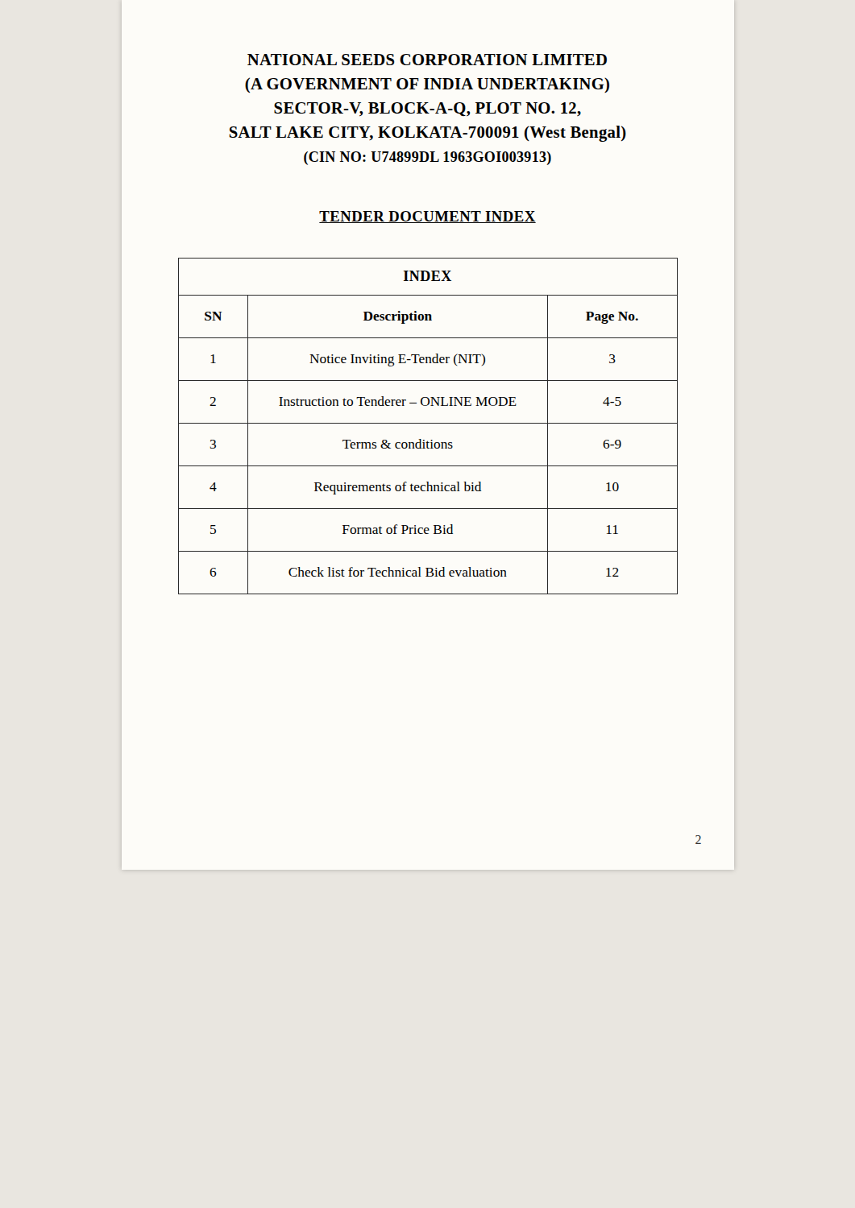NATIONAL SEEDS CORPORATION LIMITED
(A GOVERNMENT OF INDIA UNDERTAKING)
SECTOR-V, BLOCK-A-Q, PLOT NO. 12,
SALT LAKE CITY, KOLKATA-700091 (West Bengal)
(CIN NO: U74899DL 1963GOI003913)
TENDER DOCUMENT INDEX
| INDEX |
| --- |
| SN | Description | Page No. |
| 1 | Notice Inviting E-Tender (NIT) | 3 |
| 2 | Instruction to Tenderer – ONLINE MODE | 4-5 |
| 3 | Terms & conditions | 6-9 |
| 4 | Requirements of technical bid | 10 |
| 5 | Format of Price Bid | 11 |
| 6 | Check list for Technical Bid evaluation | 12 |
2